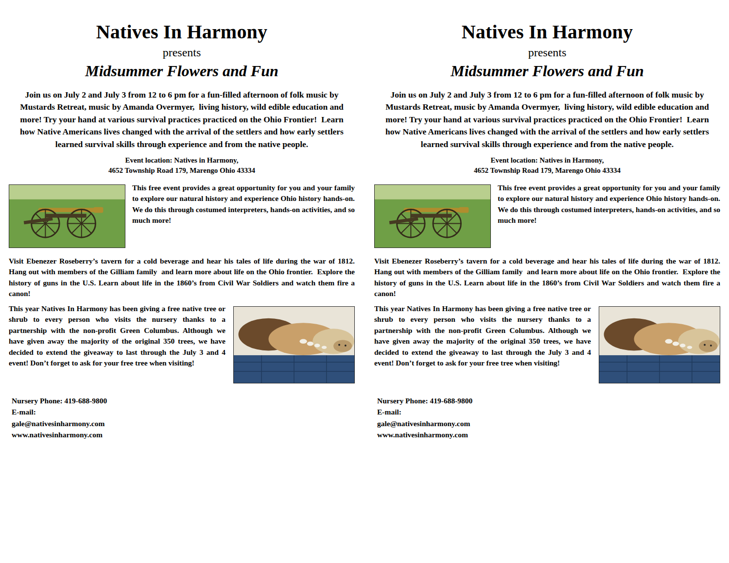Natives In Harmony
presents
Midsummer Flowers and Fun
Join us on July 2 and July 3 from 12 to 6 pm for a fun-filled afternoon of folk music by Mustards Retreat, music by Amanda Overmyer, living history, wild edible education and more! Try your hand at various survival practices practiced on the Ohio Frontier! Learn how Native Americans lives changed with the arrival of the settlers and how early settlers learned survival skills through experience and from the native people.
Event location: Natives in Harmony,
4652 Township Road 179, Marengo Ohio 43334
This free event provides a great opportunity for you and your family to explore our natural history and experience Ohio history hands-on. We do this through costumed interpreters, hands-on activities, and so much more!
Visit Ebenezer Roseberry’s tavern for a cold beverage and hear his tales of life during the war of 1812. Hang out with members of the Gilliam family and learn more about life on the Ohio frontier. Explore the history of guns in the U.S. Learn about life in the 1860’s from Civil War Soldiers and watch them fire a canon!
This year Natives In Harmony has been giving a free native tree or shrub to every person who visits the nursery thanks to a partnership with the non-profit Green Columbus. Although we have given away the majority of the original 350 trees, we have decided to extend the giveaway to last through the July 3 and 4 event! Don’t forget to ask for your free tree when visiting!
Nursery Phone: 419-688-9800
E-mail:
gale@nativesinharmony.com
www.nativesinharmony.com
Natives In Harmony
presents
Midsummer Flowers and Fun
Join us on July 2 and July 3 from 12 to 6 pm for a fun-filled afternoon of folk music by Mustards Retreat, music by Amanda Overmyer, living history, wild edible education and more! Try your hand at various survival practices practiced on the Ohio Frontier! Learn how Native Americans lives changed with the arrival of the settlers and how early settlers learned survival skills through experience and from the native people.
Event location: Natives in Harmony,
4652 Township Road 179, Marengo Ohio 43334
This free event provides a great opportunity for you and your family to explore our natural history and experience Ohio history hands-on. We do this through costumed interpreters, hands-on activities, and so much more!
Visit Ebenezer Roseberry’s tavern for a cold beverage and hear his tales of life during the war of 1812. Hang out with members of the Gilliam family and learn more about life on the Ohio frontier. Explore the history of guns in the U.S. Learn about life in the 1860’s from Civil War Soldiers and watch them fire a canon!
This year Natives In Harmony has been giving a free native tree or shrub to every person who visits the nursery thanks to a partnership with the non-profit Green Columbus. Although we have given away the majority of the original 350 trees, we have decided to extend the giveaway to last through the July 3 and 4 event! Don’t forget to ask for your free tree when visiting!
Nursery Phone: 419-688-9800
E-mail:
gale@nativesinharmony.com
www.nativesinharmony.com